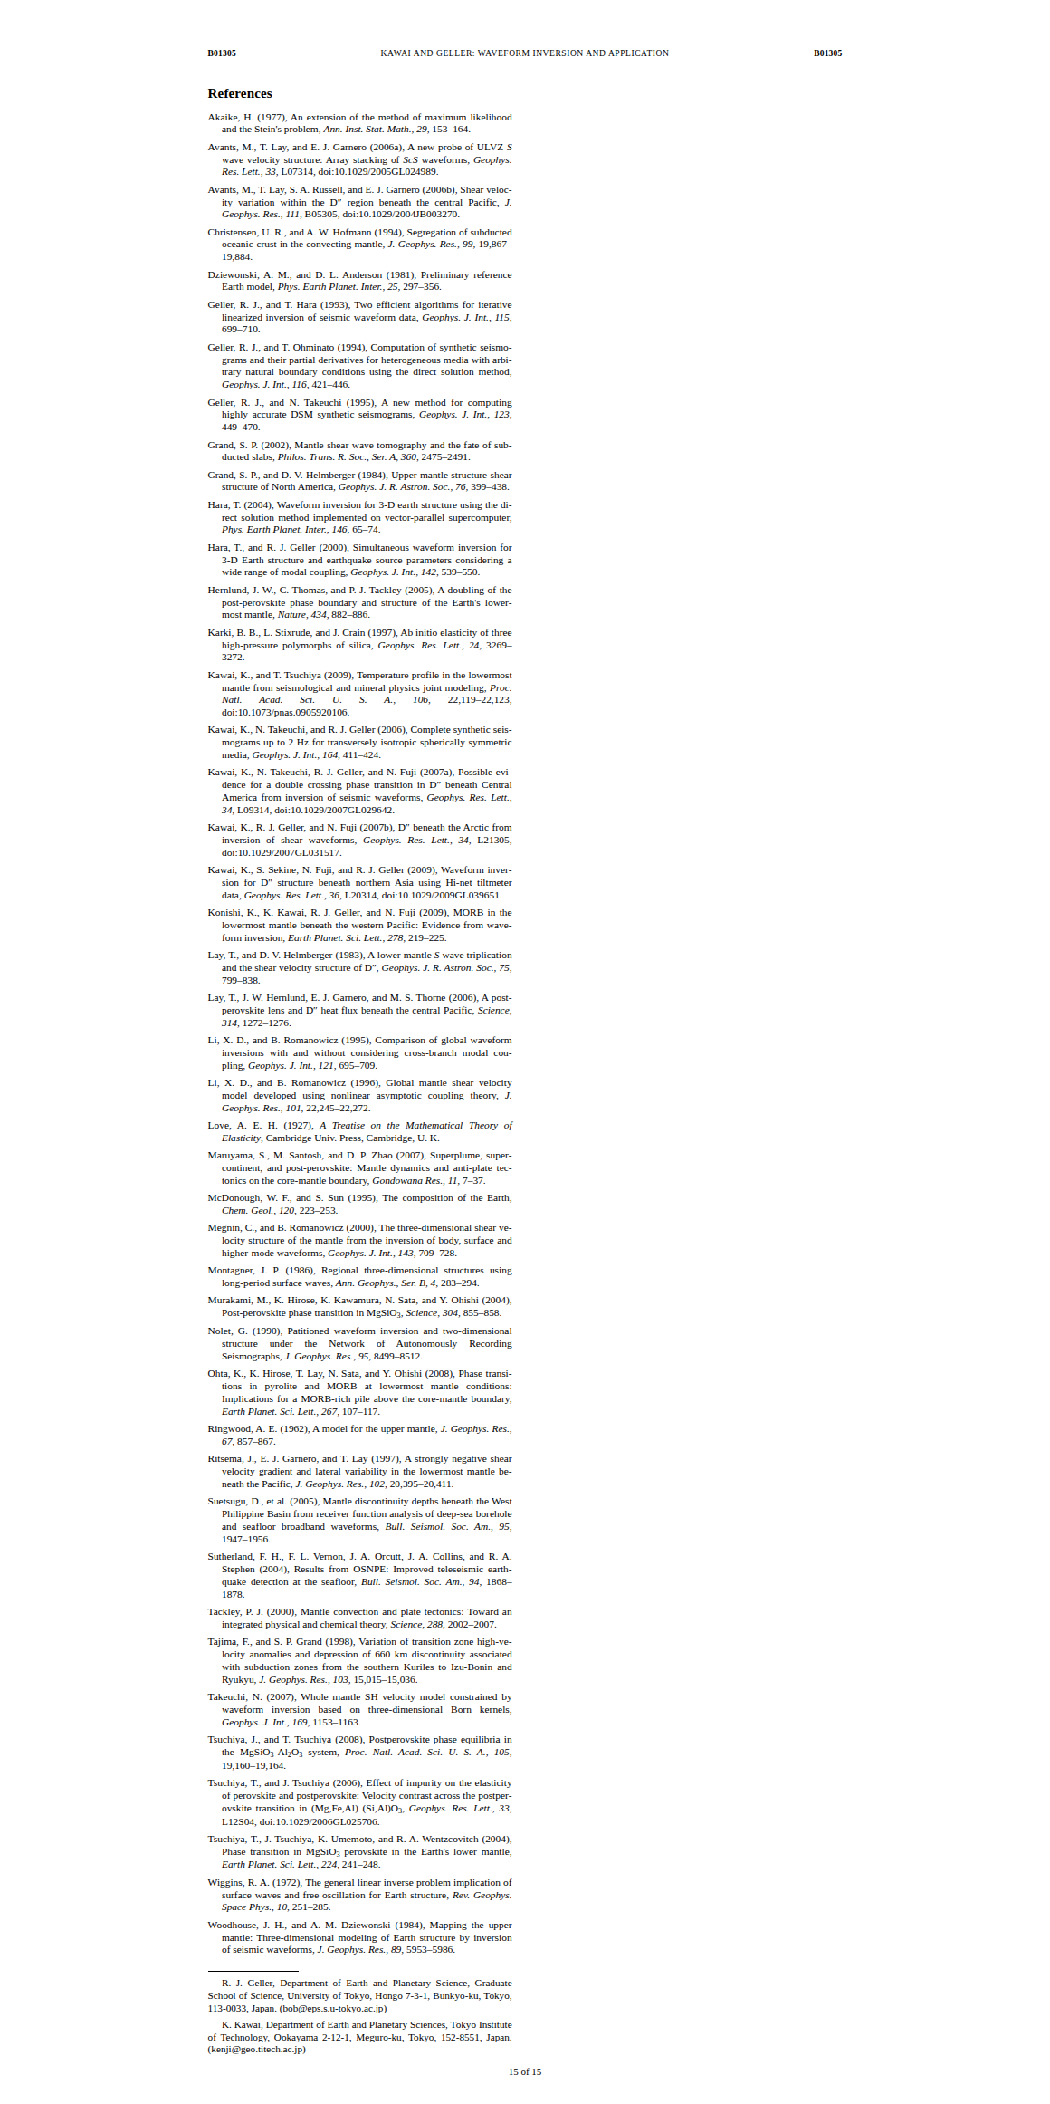B01305 Kawai and Geller: Waveform Inversion and Application B01305
References
Akaike, H. (1977), An extension of the method of maximum likelihood and the Stein's problem, Ann. Inst. Stat. Math., 29, 153–164.
Avants, M., T. Lay, and E. J. Garnero (2006a), A new probe of ULVZ S wave velocity structure: Array stacking of ScS waveforms, Geophys. Res. Lett., 33, L07314, doi:10.1029/2005GL024989.
Avants, M., T. Lay, S. A. Russell, and E. J. Garnero (2006b), Shear velocity variation within the D″ region beneath the central Pacific, J. Geophys. Res., 111, B05305, doi:10.1029/2004JB003270.
Christensen, U. R., and A. W. Hofmann (1994), Segregation of subducted oceanic-crust in the convecting mantle, J. Geophys. Res., 99, 19,867–19,884.
Dziewonski, A. M., and D. L. Anderson (1981), Preliminary reference Earth model, Phys. Earth Planet. Inter., 25, 297–356.
Geller, R. J., and T. Hara (1993), Two efficient algorithms for iterative linearized inversion of seismic waveform data, Geophys. J. Int., 115, 699–710.
Geller, R. J., and T. Ohminato (1994), Computation of synthetic seismograms and their partial derivatives for heterogeneous media with arbitrary natural boundary conditions using the direct solution method, Geophys. J. Int., 116, 421–446.
Geller, R. J., and N. Takeuchi (1995), A new method for computing highly accurate DSM synthetic seismograms, Geophys. J. Int., 123, 449–470.
Grand, S. P. (2002), Mantle shear wave tomography and the fate of subducted slabs, Philos. Trans. R. Soc., Ser. A, 360, 2475–2491.
Grand, S. P., and D. V. Helmberger (1984), Upper mantle structure shear structure of North America, Geophys. J. R. Astron. Soc., 76, 399–438.
Hara, T. (2004), Waveform inversion for 3-D earth structure using the direct solution method implemented on vector-parallel supercomputer, Phys. Earth Planet. Inter., 146, 65–74.
Hara, T., and R. J. Geller (2000), Simultaneous waveform inversion for 3-D Earth structure and earthquake source parameters considering a wide range of modal coupling, Geophys. J. Int., 142, 539–550.
Hernlund, J. W., C. Thomas, and P. J. Tackley (2005), A doubling of the post-perovskite phase boundary and structure of the Earth's lowermost mantle, Nature, 434, 882–886.
Karki, B. B., L. Stixrude, and J. Crain (1997), Ab initio elasticity of three high-pressure polymorphs of silica, Geophys. Res. Lett., 24, 3269–3272.
Kawai, K., and T. Tsuchiya (2009), Temperature profile in the lowermost mantle from seismological and mineral physics joint modeling, Proc. Natl. Acad. Sci. U. S. A., 106, 22,119–22,123, doi:10.1073/pnas.0905920106.
Kawai, K., N. Takeuchi, and R. J. Geller (2006), Complete synthetic seismograms up to 2 Hz for transversely isotropic spherically symmetric media, Geophys. J. Int., 164, 411–424.
Kawai, K., N. Takeuchi, R. J. Geller, and N. Fuji (2007a), Possible evidence for a double crossing phase transition in D″ beneath Central America from inversion of seismic waveforms, Geophys. Res. Lett., 34, L09314, doi:10.1029/2007GL029642.
Kawai, K., R. J. Geller, and N. Fuji (2007b), D″ beneath the Arctic from inversion of shear waveforms, Geophys. Res. Lett., 34, L21305, doi:10.1029/2007GL031517.
Kawai, K., S. Sekine, N. Fuji, and R. J. Geller (2009), Waveform inversion for D″ structure beneath northern Asia using Hi-net tiltmeter data, Geophys. Res. Lett., 36, L20314, doi:10.1029/2009GL039651.
Konishi, K., K. Kawai, R. J. Geller, and N. Fuji (2009), MORB in the lowermost mantle beneath the western Pacific: Evidence from waveform inversion, Earth Planet. Sci. Lett., 278, 219–225.
Lay, T., and D. V. Helmberger (1983), A lower mantle S wave triplication and the shear velocity structure of D″, Geophys. J. R. Astron. Soc., 75, 799–838.
Lay, T., J. W. Hernlund, E. J. Garnero, and M. S. Thorne (2006), A post-perovskite lens and D″ heat flux beneath the central Pacific, Science, 314, 1272–1276.
Li, X. D., and B. Romanowicz (1995), Comparison of global waveform inversions with and without considering cross-branch modal coupling, Geophys. J. Int., 121, 695–709.
Li, X. D., and B. Romanowicz (1996), Global mantle shear velocity model developed using nonlinear asymptotic coupling theory, J. Geophys. Res., 101, 22,245–22,272.
Love, A. E. H. (1927), A Treatise on the Mathematical Theory of Elasticity, Cambridge Univ. Press, Cambridge, U. K.
Maruyama, S., M. Santosh, and D. P. Zhao (2007), Superplume, supercontinent, and post-perovskite: Mantle dynamics and anti-plate tectonics on the core-mantle boundary, Gondowana Res., 11, 7–37.
McDonough, W. F., and S. Sun (1995), The composition of the Earth, Chem. Geol., 120, 223–253.
Megnin, C., and B. Romanowicz (2000), The three-dimensional shear velocity structure of the mantle from the inversion of body, surface and higher-mode waveforms, Geophys. J. Int., 143, 709–728.
Montagner, J. P. (1986), Regional three-dimensional structures using long-period surface waves, Ann. Geophys., Ser. B, 4, 283–294.
Murakami, M., K. Hirose, K. Kawamura, N. Sata, and Y. Ohishi (2004), Post-perovskite phase transition in MgSiO3, Science, 304, 855–858.
Nolet, G. (1990), Patitioned waveform inversion and two-dimensional structure under the Network of Autonomously Recording Seismographs, J. Geophys. Res., 95, 8499–8512.
Ohta, K., K. Hirose, T. Lay, N. Sata, and Y. Ohishi (2008), Phase transitions in pyrolite and MORB at lowermost mantle conditions: Implications for a MORB-rich pile above the core-mantle boundary, Earth Planet. Sci. Lett., 267, 107–117.
Ringwood, A. E. (1962), A model for the upper mantle, J. Geophys. Res., 67, 857–867.
Ritsema, J., E. J. Garnero, and T. Lay (1997), A strongly negative shear velocity gradient and lateral variability in the lowermost mantle beneath the Pacific, J. Geophys. Res., 102, 20,395–20,411.
Suetsugu, D., et al. (2005), Mantle discontinuity depths beneath the West Philippine Basin from receiver function analysis of deep-sea borehole and seafloor broadband waveforms, Bull. Seismol. Soc. Am., 95, 1947–1956.
Sutherland, F. H., F. L. Vernon, J. A. Orcutt, J. A. Collins, and R. A. Stephen (2004), Results from OSNPE: Improved teleseismic earthquake detection at the seafloor, Bull. Seismol. Soc. Am., 94, 1868–1878.
Tackley, P. J. (2000), Mantle convection and plate tectonics: Toward an integrated physical and chemical theory, Science, 288, 2002–2007.
Tajima, F., and S. P. Grand (1998), Variation of transition zone high-velocity anomalies and depression of 660 km discontinuity associated with subduction zones from the southern Kuriles to Izu-Bonin and Ryukyu, J. Geophys. Res., 103, 15,015–15,036.
Takeuchi, N. (2007), Whole mantle SH velocity model constrained by waveform inversion based on three-dimensional Born kernels, Geophys. J. Int., 169, 1153–1163.
Tsuchiya, J., and T. Tsuchiya (2008), Postperovskite phase equilibria in the MgSiO3-Al2O3 system, Proc. Natl. Acad. Sci. U. S. A., 105, 19,160–19,164.
Tsuchiya, T., and J. Tsuchiya (2006), Effect of impurity on the elasticity of perovskite and postperovskite: Velocity contrast across the postperovskite transition in (Mg,Fe,Al) (Si,Al)O3, Geophys. Res. Lett., 33, L12S04, doi:10.1029/2006GL025706.
Tsuchiya, T., J. Tsuchiya, K. Umemoto, and R. A. Wentzcovitch (2004), Phase transition in MgSiO3 perovskite in the Earth's lower mantle, Earth Planet. Sci. Lett., 224, 241–248.
Wiggins, R. A. (1972), The general linear inverse problem implication of surface waves and free oscillation for Earth structure, Rev. Geophys. Space Phys., 10, 251–285.
Woodhouse, J. H., and A. M. Dziewonski (1984), Mapping the upper mantle: Three-dimensional modeling of Earth structure by inversion of seismic waveforms, J. Geophys. Res., 89, 5953–5986.
R. J. Geller, Department of Earth and Planetary Science, Graduate School of Science, University of Tokyo, Hongo 7-3-1, Bunkyo-ku, Tokyo, 113-0033, Japan. (bob@eps.s.u-tokyo.ac.jp)
K. Kawai, Department of Earth and Planetary Sciences, Tokyo Institute of Technology, Ookayama 2-12-1, Meguro-ku, Tokyo, 152-8551, Japan. (kenji@geo.titech.ac.jp)
15 of 15